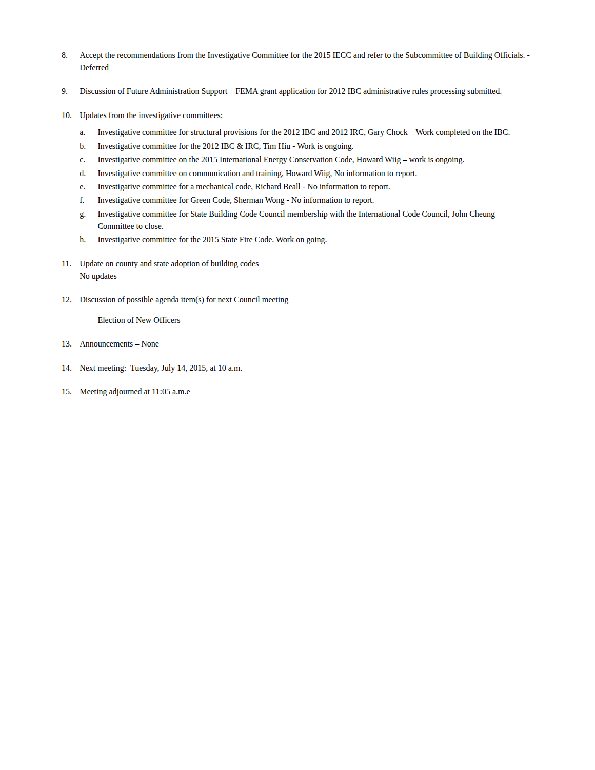8. Accept the recommendations from the Investigative Committee for the 2015 IECC and refer to the Subcommittee of Building Officials. - Deferred
9. Discussion of Future Administration Support – FEMA grant application for 2012 IBC administrative rules processing submitted.
10. Updates from the investigative committees:
a. Investigative committee for structural provisions for the 2012 IBC and 2012 IRC, Gary Chock – Work completed on the IBC.
b. Investigative committee for the 2012 IBC & IRC, Tim Hiu - Work is ongoing.
c. Investigative committee on the 2015 International Energy Conservation Code, Howard Wiig – work is ongoing.
d. Investigative committee on communication and training, Howard Wiig, No information to report.
e. Investigative committee for a mechanical code, Richard Beall - No information to report.
f. Investigative committee for Green Code, Sherman Wong - No information to report.
g. Investigative committee for State Building Code Council membership with the International Code Council, John Cheung – Committee to close.
h. Investigative committee for the 2015 State Fire Code. Work on going.
11. Update on county and state adoption of building codes
No updates
12. Discussion of possible agenda item(s) for next Council meeting
Election of New Officers
13. Announcements – None
14. Next meeting: Tuesday, July 14, 2015, at 10 a.m.
15. Meeting adjourned at 11:05 a.m.e